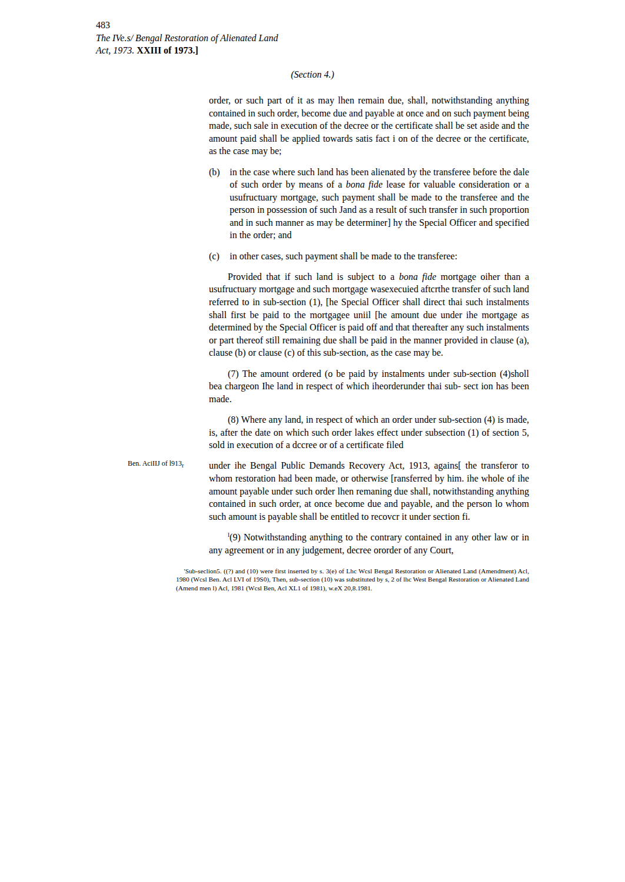483
The IVe.s/ Bengal Restoration of Alienated Land
Act, 1973. XXIII of 1973.]
(Section 4.)
order, or such part of it as may lhen remain due, shall, notwithstanding anything contained in such order, become due and payable at once and on such payment being made, such sale in execution of the decree or the certificate shall be set aside and the amount paid shall be applied towards satis fact i on of the decree or the certificate, as the case may be;
(b) in the case where such land has been alienated by the transferee before the dale of such order by means of a bona fide lease for valuable consideration or a usufructuary mortgage, such payment shall be made to the transferee and the person in possession of such Jand as a result of such transfer in such proportion and in such manner as may be determiner] hy the Special Officer and specified in the order; and
(c) in other cases, such payment shall be made to the transferee:
Provided that if such land is subject to a bona fide mortgage oiher than a usufructuary mortgage and such mortgage wasexecuied aftcrthe transfer of such land referred to in sub-section (1), [he Special Officer shall direct thai such instalments shall first be paid to the mortgagee uniil [he amount due under ihe mortgage as determined by the Special Officer is paid off and that thereafter any such instalments or part thereof still remaining due shall be paid in the manner provided in clause (a), clause (b) or clause (c) of this sub-section, as the case may be.
(7) The amount ordered (o be paid by instalments under sub-section (4)sholl bea chargeon Ihe land in respect of which iheorderunder thai sub- sect ion has been made.
(8) Where any land, in respect of which an order under sub-section (4) is made, is, after the date on which such order lakes effect under subsection (1) of section 5, sold in execution of a dccree or of a certificate filed
Ben. AciIIJ of l913r
under ihe Bengal Public Demands Recovery Act, 1913, agains[ the transferor to whom restoration had been made, or otherwise [ransferred by him. ihe whole of ihe amount payable under such order lhen remaning due shall, notwithstanding anything contained in such order, at once become due and payable, and the person lo whom such amount is payable shall be entitled to recovcr it under section fi.
l(9) Notwithstanding anything to the contrary contained in any other law or in any agreement or in any judgement, decree ororder of any Court,
'Sub-seclion5. ((?) and (10) were first inserted by s. 3(e) of Lhc Wcsl Bengal Restoration or Alienated Land (Amendment) Acl, 1980 (Wcsl Ben. Acl LVI of 19S0), Then, sub-section (10) was substituted by s, 2 of lhc West Bengal Restoration or Alienated Land (Amend men l) Acl, 1981 (Wcsl Ben, Acl XL1 of 1981), w.eX 20,8.1981.